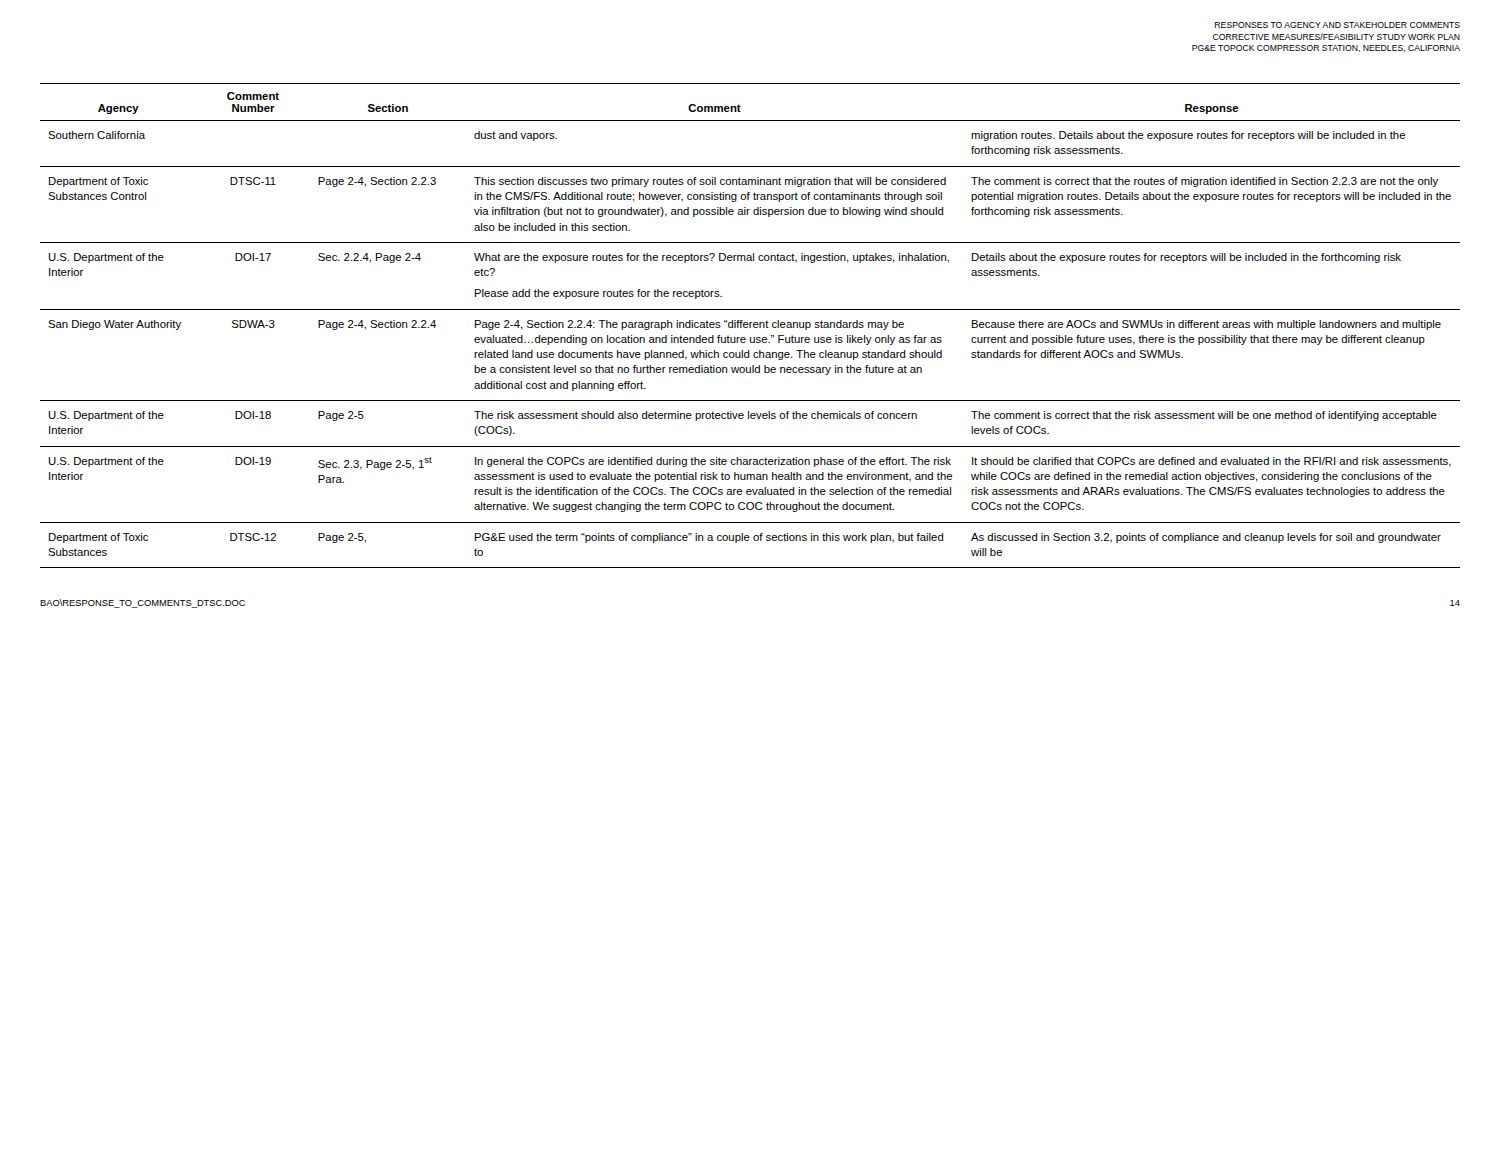Responses to Agency and Stakeholder Comments
Corrective Measures/Feasibility Study Work Plan
PG&E Topock Compressor Station, Needles, California
| Agency | Comment Number | Section | Comment | Response |
| --- | --- | --- | --- | --- |
| Southern California | | | dust and vapors. | migration routes. Details about the exposure routes for receptors will be included in the forthcoming risk assessments. |
| Department of Toxic Substances Control | DTSC-11 | Page 2-4, Section 2.2.3 | This section discusses two primary routes of soil contaminant migration that will be considered in the CMS/FS. Additional route; however, consisting of transport of contaminants through soil via infiltration (but not to groundwater), and possible air dispersion due to blowing wind should also be included in this section. | The comment is correct that the routes of migration identified in Section 2.2.3 are not the only potential migration routes. Details about the exposure routes for receptors will be included in the forthcoming risk assessments. |
| U.S. Department of the Interior | DOI-17 | Sec. 2.2.4, Page 2-4 | What are the exposure routes for the receptors? Dermal contact, ingestion, uptakes, inhalation, etc? Please add the exposure routes for the receptors. | Details about the exposure routes for receptors will be included in the forthcoming risk assessments. |
| San Diego Water Authority | SDWA-3 | Page 2-4, Section 2.2.4 | Page 2-4, Section 2.2.4: The paragraph indicates “different cleanup standards may be evaluated…depending on location and intended future use.” Future use is likely only as far as related land use documents have planned, which could change. The cleanup standard should be a consistent level so that no further remediation would be necessary in the future at an additional cost and planning effort. | Because there are AOCs and SWMUs in different areas with multiple landowners and multiple current and possible future uses, there is the possibility that there may be different cleanup standards for different AOCs and SWMUs. |
| U.S. Department of the Interior | DOI-18 | Page 2-5 | The risk assessment should also determine protective levels of the chemicals of concern (COCs). | The comment is correct that the risk assessment will be one method of identifying acceptable levels of COCs. |
| U.S. Department of the Interior | DOI-19 | Sec. 2.3, Page 2-5, 1 st Para. | In general the COPCs are identified during the site characterization phase of the effort. The risk assessment is used to evaluate the potential risk to human health and the environment, and the result is the identification of the COCs. The COCs are evaluated in the selection of the remedial alternative. We suggest changing the term COPC to COC throughout the document. | It should be clarified that COPCs are defined and evaluated in the RFI/RI and risk assessments, while COCs are defined in the remedial action objectives, considering the conclusions of the risk assessments and ARARs evaluations. The CMS/FS evaluates technologies to address the COCs not the COPCs. |
| Department of Toxic Substances | DTSC-12 | Page 2-5, | PG&E used the term “points of compliance” in a couple of sections in this work plan, but failed to | As discussed in Section 3.2, points of compliance and cleanup levels for soil and groundwater will be |
BAO\RESPONSE_TO_COMMENTS_DTSC.DOC 14